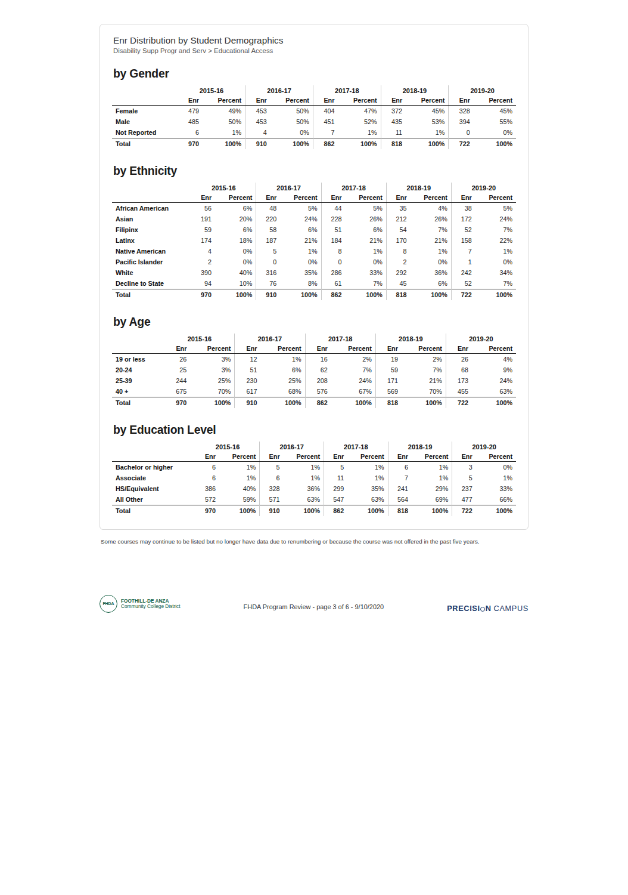Enr Distribution by Student Demographics
Disability Supp Progr and Serv > Educational Access
by Gender
| | 2015-16 | 2016-17 | 2017-18 | 2018-19 | 2019-20 |
| --- | --- | --- | --- | --- | --- |
| | Enr | Percent | Enr | Percent | Enr | Percent | Enr | Percent | Enr | Percent |
| Female | 479 | 49% | 453 | 50% | 404 | 47% | 372 | 45% | 328 | 45% |
| Male | 485 | 50% | 453 | 50% | 451 | 52% | 435 | 53% | 394 | 55% |
| Not Reported | 6 | 1% | 4 | 0% | 7 | 1% | 11 | 1% | 0 | 0% |
| Total | 970 | 100% | 910 | 100% | 862 | 100% | 818 | 100% | 722 | 100% |
by Ethnicity
| | 2015-16 | 2016-17 | 2017-18 | 2018-19 | 2019-20 |
| --- | --- | --- | --- | --- | --- |
| | Enr | Percent | Enr | Percent | Enr | Percent | Enr | Percent | Enr | Percent |
| African American | 56 | 6% | 48 | 5% | 44 | 5% | 35 | 4% | 38 | 5% |
| Asian | 191 | 20% | 220 | 24% | 228 | 26% | 212 | 26% | 172 | 24% |
| Filipinx | 59 | 6% | 58 | 6% | 51 | 6% | 54 | 7% | 52 | 7% |
| Latinx | 174 | 18% | 187 | 21% | 184 | 21% | 170 | 21% | 158 | 22% |
| Native American | 4 | 0% | 5 | 1% | 8 | 1% | 8 | 1% | 7 | 1% |
| Pacific Islander | 2 | 0% | 0 | 0% | 0 | 0% | 2 | 0% | 1 | 0% |
| White | 390 | 40% | 316 | 35% | 286 | 33% | 292 | 36% | 242 | 34% |
| Decline to State | 94 | 10% | 76 | 8% | 61 | 7% | 45 | 6% | 52 | 7% |
| Total | 970 | 100% | 910 | 100% | 862 | 100% | 818 | 100% | 722 | 100% |
by Age
| | 2015-16 | 2016-17 | 2017-18 | 2018-19 | 2019-20 |
| --- | --- | --- | --- | --- | --- |
| | Enr | Percent | Enr | Percent | Enr | Percent | Enr | Percent | Enr | Percent |
| 19 or less | 26 | 3% | 12 | 1% | 16 | 2% | 19 | 2% | 26 | 4% |
| 20-24 | 25 | 3% | 51 | 6% | 62 | 7% | 59 | 7% | 68 | 9% |
| 25-39 | 244 | 25% | 230 | 25% | 208 | 24% | 171 | 21% | 173 | 24% |
| 40 + | 675 | 70% | 617 | 68% | 576 | 67% | 569 | 70% | 455 | 63% |
| Total | 970 | 100% | 910 | 100% | 862 | 100% | 818 | 100% | 722 | 100% |
by Education Level
| | 2015-16 | 2016-17 | 2017-18 | 2018-19 | 2019-20 |
| --- | --- | --- | --- | --- | --- |
| | Enr | Percent | Enr | Percent | Enr | Percent | Enr | Percent | Enr | Percent |
| Bachelor or higher | 6 | 1% | 5 | 1% | 5 | 1% | 6 | 1% | 3 | 0% |
| Associate | 6 | 1% | 6 | 1% | 11 | 1% | 7 | 1% | 5 | 1% |
| HS/Equivalent | 386 | 40% | 328 | 36% | 299 | 35% | 241 | 29% | 237 | 33% |
| All Other | 572 | 59% | 571 | 63% | 547 | 63% | 564 | 69% | 477 | 66% |
| Total | 970 | 100% | 910 | 100% | 862 | 100% | 818 | 100% | 722 | 100% |
Some courses may continue to be listed but no longer have data due to renumbering or because the course was not offered in the past five years.
FHDA
FOOTHILL-DE ANZA
Community College District
FHDA Program Review - page 3 of 6 - 9/10/2020
PRECISI N CAMPUS